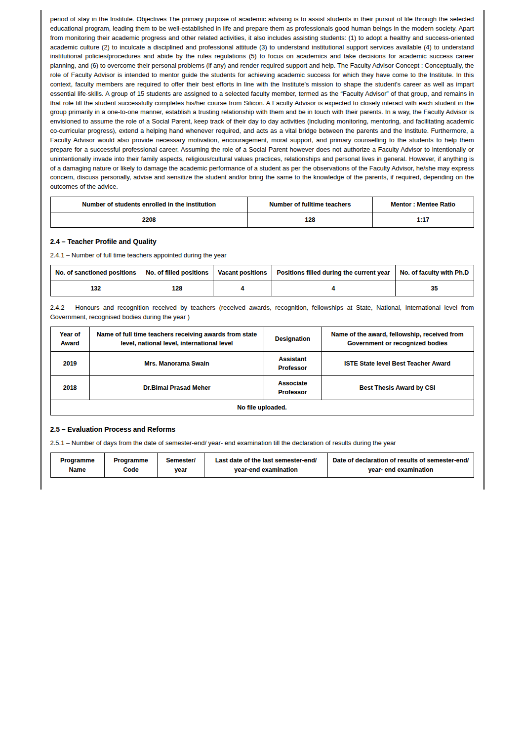period of stay in the Institute. Objectives The primary purpose of academic advising is to assist students in their pursuit of life through the selected educational program, leading them to be well-established in life and prepare them as professionals good human beings in the modern society. Apart from monitoring their academic progress and other related activities, it also includes assisting students: (1) to adopt a healthy and success-oriented academic culture (2) to inculcate a disciplined and professional attitude (3) to understand institutional support services available (4) to understand institutional policies/procedures and abide by the rules regulations (5) to focus on academics and take decisions for academic success career planning, and (6) to overcome their personal problems (if any) and render required support and help. The Faculty Advisor Concept : Conceptually, the role of Faculty Advisor is intended to mentor guide the students for achieving academic success for which they have come to the Institute. In this context, faculty members are required to offer their best efforts in line with the Institute's mission to shape the student's career as well as impart essential life-skills. A group of 15 students are assigned to a selected faculty member, termed as the “Faculty Advisor” of that group, and remains in that role till the student successfully completes his/her course from Silicon. A Faculty Advisor is expected to closely interact with each student in the group primarily in a one-to-one manner, establish a trusting relationship with them and be in touch with their parents. In a way, the Faculty Advisor is envisioned to assume the role of a Social Parent, keep track of their day to day activities (including monitoring, mentoring, and facilitating academic co-curricular progress), extend a helping hand whenever required, and acts as a vital bridge between the parents and the Institute. Furthermore, a Faculty Advisor would also provide necessary motivation, encouragement, moral support, and primary counselling to the students to help them prepare for a successful professional career. Assuming the role of a Social Parent however does not authorize a Faculty Advisor to intentionally or unintentionally invade into their family aspects, religious/cultural values practices, relationships and personal lives in general. However, if anything is of a damaging nature or likely to damage the academic performance of a student as per the observations of the Faculty Advisor, he/she may express concern, discuss personally, advise and sensitize the student and/or bring the same to the knowledge of the parents, if required, depending on the outcomes of the advice.
| Number of students enrolled in the institution | Number of fulltime teachers | Mentor : Mentee Ratio |
| --- | --- | --- |
| 2208 | 128 | 1:17 |
2.4 – Teacher Profile and Quality
2.4.1 – Number of full time teachers appointed during the year
| No. of sanctioned positions | No. of filled positions | Vacant positions | Positions filled during the current year | No. of faculty with Ph.D |
| --- | --- | --- | --- | --- |
| 132 | 128 | 4 | 4 | 35 |
2.4.2 – Honours and recognition received by teachers (received awards, recognition, fellowships at State, National, International level from Government, recognised bodies during the year )
| Year of Award | Name of full time teachers receiving awards from state level, national level, international level | Designation | Name of the award, fellowship, received from Government or recognized bodies |
| --- | --- | --- | --- |
| 2019 | Mrs. Manorama Swain | Assistant Professor | ISTE State level Best Teacher Award |
| 2018 | Dr.Bimal Prasad Meher | Associate Professor | Best Thesis Award by CSI |
| No file uploaded. |
2.5 – Evaluation Process and Reforms
2.5.1 – Number of days from the date of semester-end/ year- end examination till the declaration of results during the year
| Programme Name | Programme Code | Semester/ year | Last date of the last semester-end/ year-end examination | Date of declaration of results of semester-end/ year- end examination |
| --- | --- | --- | --- | --- |